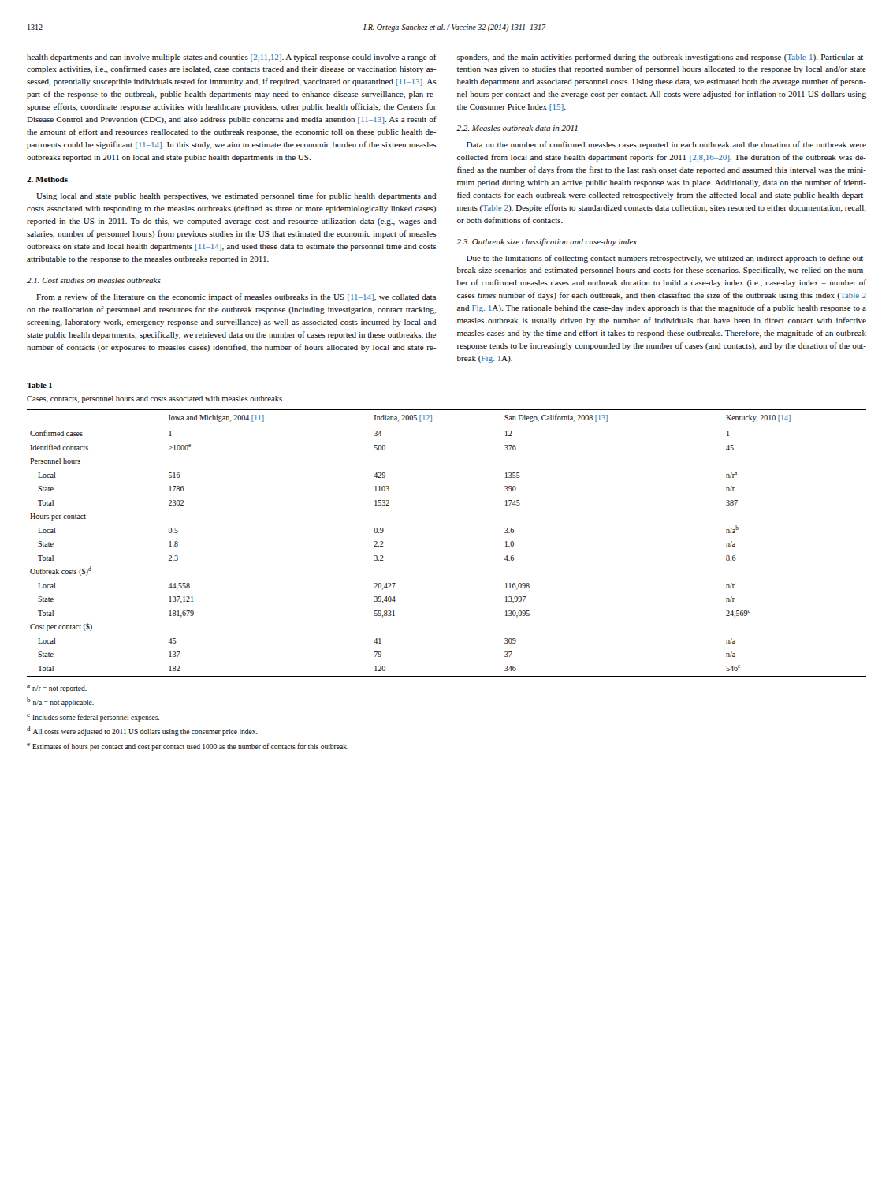1312
I.R. Ortega-Sanchez et al. / Vaccine 32 (2014) 1311–1317
health departments and can involve multiple states and counties [2,11,12]. A typical response could involve a range of complex activities, i.e., confirmed cases are isolated, case contacts traced and their disease or vaccination history assessed, potentially susceptible individuals tested for immunity and, if required, vaccinated or quarantined [11–13]. As part of the response to the outbreak, public health departments may need to enhance disease surveillance, plan response efforts, coordinate response activities with healthcare providers, other public health officials, the Centers for Disease Control and Prevention (CDC), and also address public concerns and media attention [11–13]. As a result of the amount of effort and resources reallocated to the outbreak response, the economic toll on these public health departments could be significant [11–14]. In this study, we aim to estimate the economic burden of the sixteen measles outbreaks reported in 2011 on local and state public health departments in the US.
2. Methods
Using local and state public health perspectives, we estimated personnel time for public health departments and costs associated with responding to the measles outbreaks (defined as three or more epidemiologically linked cases) reported in the US in 2011. To do this, we computed average cost and resource utilization data (e.g., wages and salaries, number of personnel hours) from previous studies in the US that estimated the economic impact of measles outbreaks on state and local health departments [11–14], and used these data to estimate the personnel time and costs attributable to the response to the measles outbreaks reported in 2011.
2.1. Cost studies on measles outbreaks
From a review of the literature on the economic impact of measles outbreaks in the US [11–14], we collated data on the reallocation of personnel and resources for the outbreak response (including investigation, contact tracking, screening, laboratory work, emergency response and surveillance) as well as associated costs incurred by local and state public health departments; specifically, we retrieved data on the number of cases reported in these outbreaks, the number of contacts (or exposures to measles cases) identified, the number of hours allocated by local and state responders, and the main activities performed during the outbreak investigations and response (Table 1). Particular attention was given to studies that reported number of personnel hours allocated to the response by local and/or state health department and associated personnel costs. Using these data, we estimated both the average number of personnel hours per contact and the average cost per contact. All costs were adjusted for inflation to 2011 US dollars using the Consumer Price Index [15].
2.2. Measles outbreak data in 2011
Data on the number of confirmed measles cases reported in each outbreak and the duration of the outbreak were collected from local and state health department reports for 2011 [2,8,16–20]. The duration of the outbreak was defined as the number of days from the first to the last rash onset date reported and assumed this interval was the minimum period during which an active public health response was in place. Additionally, data on the number of identified contacts for each outbreak were collected retrospectively from the affected local and state public health departments (Table 2). Despite efforts to standardized contacts data collection, sites resorted to either documentation, recall, or both definitions of contacts.
2.3. Outbreak size classification and case-day index
Due to the limitations of collecting contact numbers retrospectively, we utilized an indirect approach to define outbreak size scenarios and estimated personnel hours and costs for these scenarios. Specifically, we relied on the number of confirmed measles cases and outbreak duration to build a case-day index (i.e., case-day index = number of cases times number of days) for each outbreak, and then classified the size of the outbreak using this index (Table 2 and Fig. 1 A). The rationale behind the case-day index approach is that the magnitude of a public health response to a measles outbreak is usually driven by the number of individuals that have been in direct contact with infective measles cases and by the time and effort it takes to respond these outbreaks. Therefore, the magnitude of an outbreak response tends to be increasingly compounded by the number of cases (and contacts), and by the duration of the outbreak (Fig. 1 A).
Table 1
Cases, contacts, personnel hours and costs associated with measles outbreaks.
| | Iowa and Michigan, 2004 [11] | Indiana, 2005 [12] | San Diego, California, 2008 [13] | Kentucky, 2010 [14] |
| --- | --- | --- | --- | --- |
| Confirmed cases | 1 | 34 | 12 | 1 |
| Identified contacts | >1000 e | 500 | 376 | 45 |
| Personnel hours | | | | |
| Local | 516 | 429 | 1355 | n/r a |
| State | 1786 | 1103 | 390 | n/r |
| Total | 2302 | 1532 | 1745 | 387 |
| Hours per contact | | | | |
| Local | 0.5 | 0.9 | 3.6 | n/a b |
| State | 1.8 | 2.2 | 1.0 | n/a |
| Total | 2.3 | 3.2 | 4.6 | 8.6 |
| Outbreak costs ($) d | | | | |
| Local | 44,558 | 20,427 | 116,098 | n/r |
| State | 137,121 | 39,404 | 13,997 | n/r |
| Total | 181,679 | 59,831 | 130,095 | 24,569 c |
| Cost per contact ($) | | | | |
| Local | 45 | 41 | 309 | n/a |
| State | 137 | 79 | 37 | n/a |
| Total | 182 | 120 | 346 | 546 c |
an/r = not reported.
bn/a = not applicable.
c Includes some federal personnel expenses.
d All costs were adjusted to 2011 US dollars using the consumer price index.
e Estimates of hours per contact and cost per contact used 1000 as the number of contacts for this outbreak.